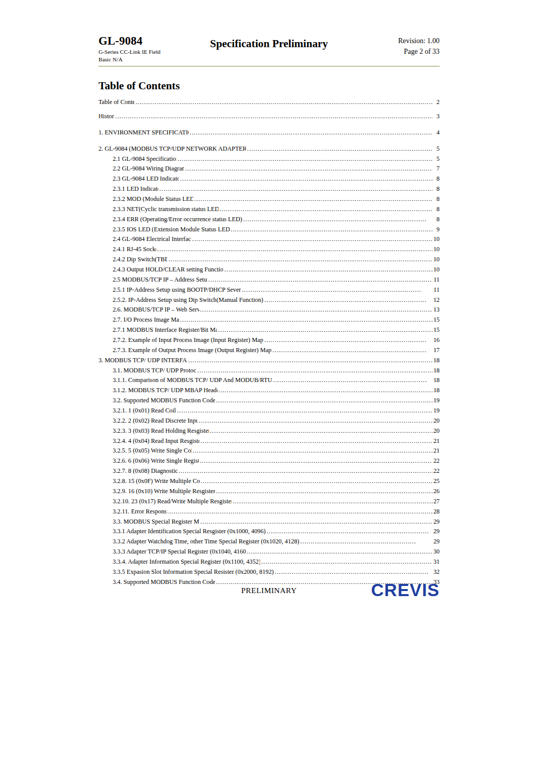GL-9084
G-Series CC-Link IE Field
Basic N/A
Specification Preliminary
Revision: 1.00
Page 2 of 33
Table of Contents
Table of Contents ........................................................................................................................................................................... 2
History ................................................................................................................................................................................. 3
1. ENVIRONMENT SPECIFICATION ............................................................................................................................. 4
2. GL-9084 (MODBUS TCP/UDP NETWORK ADAPTER) ......................................................................................... 5
2.1 GL-9084 Specification ............................................................................................................................. 5
2.2 GL-9084 Wiring Diagram ......................................................................................................................... 7
2.3 GL-9084 LED Indicator ............................................................................................................................. 8
2.3.1 LED Indicator ............................................................................................................................................. 8
2.3.2 MOD (Module Status LED) ..................................................................................................................... 8
2.3.3 NET(Cyclic transmission status LED) ....................................................................................................... 8
2.3.4 ERR (Operating/Error occurrence status LED) ....................................................................................... 8
2.3.5 IOS LED (Extension Module Status LED) ................................................................................................. 9
2.4 GL-9084 Electrical Interface ..................................................................................................................... 10
2.4.1 RJ-45 Socket ............................................................................................................................................. 10
2.4.2 Dip Switch(TBD) ..................................................................................................................................... 10
2.4.3 Output HOLD/CLEAR setting Function ..................................................................................................... 10
2.5 MODBUS/TCP IP – Address Setup ............................................................................................................. 11
2.5.1 IP-Address Setup using BOOTP/DHCP Sever ..................................................................................... 11
2.5.2. IP-Address Setup using Dip Switch(Manual Function) ............................................................................. 12
2.6. MODBUS/TCP IP – Web Server ..................................................................................................................... 13
2.7. I/O Process Image Map ............................................................................................................................. 15
2.7.1 MODBUS Interface Register/Bit Map ......................................................................................................... 15
2.7.2. Example of Input Process Image (Input Register) Map ............................................................................. 16
2.7.3. Example of Output Process Image (Output Register) Map ......................................................................... 17
3. MODBUS TCP/ UDP INTERFACE ............................................................................................................................. 18
3.1. MODBUS TCP/ UDP Protocol ..................................................................................................................... 18
3.1.1. Comparison of MODBUS TCP/ UDP And MODUB/RTU ......................................................................... 18
3.1.2. MODBUS TCP/ UDP MBAP Header ......................................................................................................... 18
3.2. Supported MODBUS Function Codes ......................................................................................................... 19
3.2.1. 1 (0x01) Read Coils ............................................................................................................................. 19
3.2.2. 2 (0x02) Read Discrete Inputs ..................................................................................................................... 20
3.2.3. 3 (0x03) Read Holding Resgisters ............................................................................................................. 20
3.2.4. 4 (0x04) Read Input Resgisters ..................................................................................................................... 21
3.2.5. 5 (0x05) Write Single Coil ..................................................................................................................... 21
3.2.6. 6 (0x06) Write Single Register ..................................................................................................................... 22
3.2.7. 8 (0x08) Diagnostics ............................................................................................................................. 22
3.2.8. 15 (0x0F) Write Multiple Coils ..................................................................................................................... 25
3.2.9. 16 (0x10) Write Multiple Resgisters ......................................................................................................... 26
3.2.10. 23 (0x17) Read/Write Multiple Resgisters ................................................................................................. 27
3.2.11. Error Response ..................................................................................................................................... 28
3.3. MODBUS Special Register Map ..................................................................................................................... 29
3.3.1 Adapter Identification Special Resgister (0x1000, 4096) ............................................................................. 29
3.3.2 Adapter Watchdog Time, other Time Special Register (0x1020, 4128) ....................................................... 29
3.3.3 Adapter TCP/IP Special Register (0x1040, 4160) ......................................................................................... 30
3.3.4. Adapter Information Special Register (0x1100, 4352) ................................................................................. 31
3.3.5 Expasion Slot Information Special Resister (0x2000, 8192) ......................................................................... 32
3.4. Supported MODBUS Function Codes ......................................................................................................... 33
PRELIMINARY
CREVIS